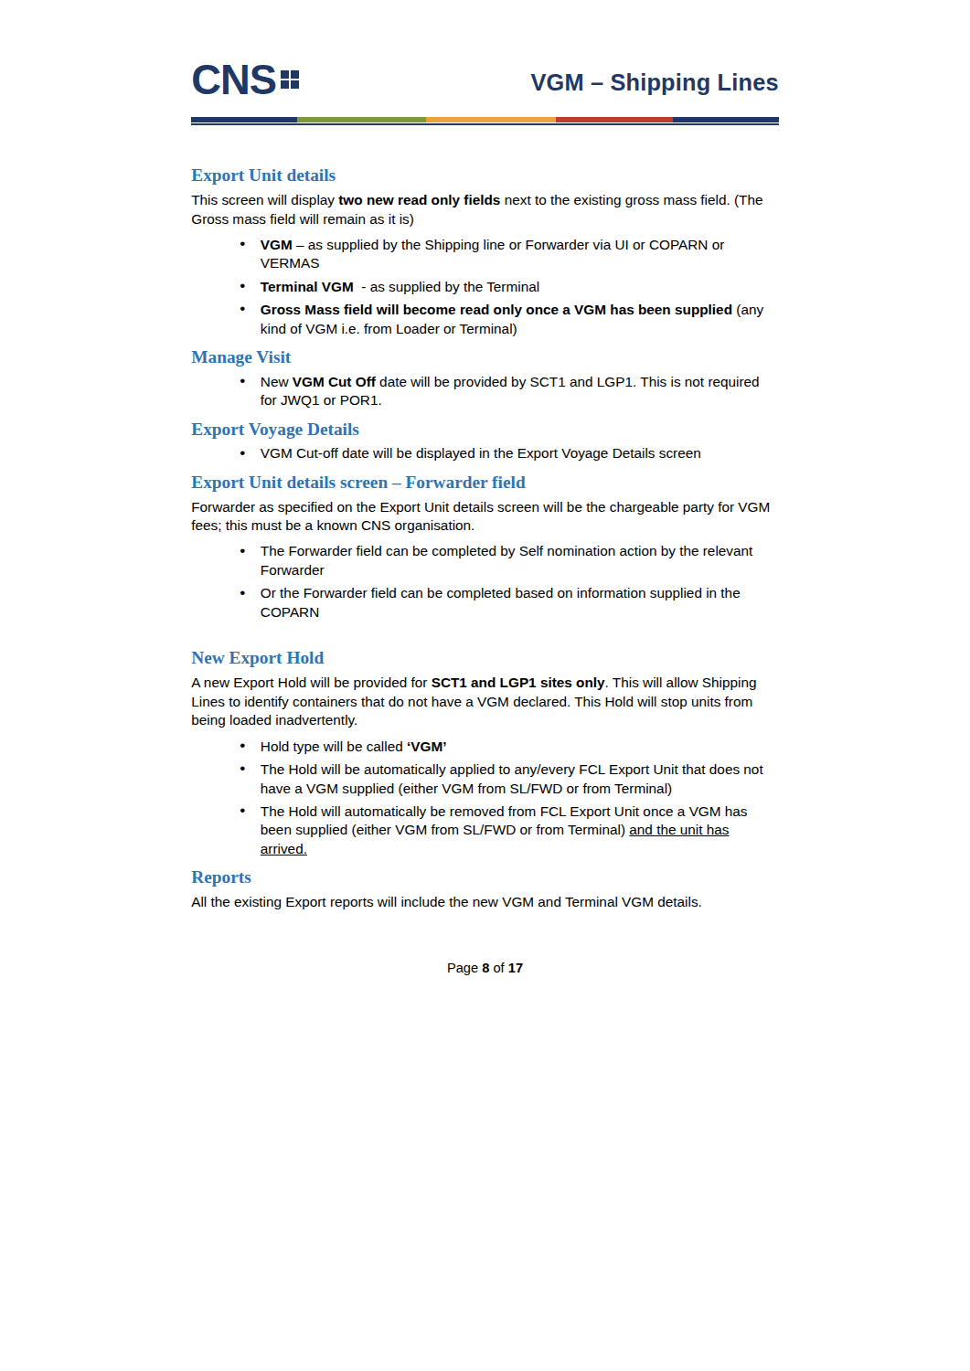CNS
VGM – Shipping Lines
Export Unit details
This screen will display two new read only fields next to the existing gross mass field. (The Gross mass field will remain as it is)
VGM – as supplied by the Shipping line or Forwarder via UI or COPARN or VERMAS
Terminal VGM - as supplied by the Terminal
Gross Mass field will become read only once a VGM has been supplied (any kind of VGM i.e. from Loader or Terminal)
Manage Visit
New VGM Cut Off date will be provided by SCT1 and LGP1. This is not required for JWQ1 or POR1.
Export Voyage Details
VGM Cut-off date will be displayed in the Export Voyage Details screen
Export Unit details screen – Forwarder field
Forwarder as specified on the Export Unit details screen will be the chargeable party for VGM fees; this must be a known CNS organisation.
The Forwarder field can be completed by Self nomination action by the relevant Forwarder
Or the Forwarder field can be completed based on information supplied in the COPARN
New Export Hold
A new Export Hold will be provided for SCT1 and LGP1 sites only. This will allow Shipping Lines to identify containers that do not have a VGM declared. This Hold will stop units from being loaded inadvertently.
Hold type will be called ‘VGM’
The Hold will be automatically applied to any/every FCL Export Unit that does not have a VGM supplied (either VGM from SL/FWD or from Terminal)
The Hold will automatically be removed from FCL Export Unit once a VGM has been supplied (either VGM from SL/FWD or from Terminal) and the unit has arrived.
Reports
All the existing Export reports will include the new VGM and Terminal VGM details.
Page 8 of 17